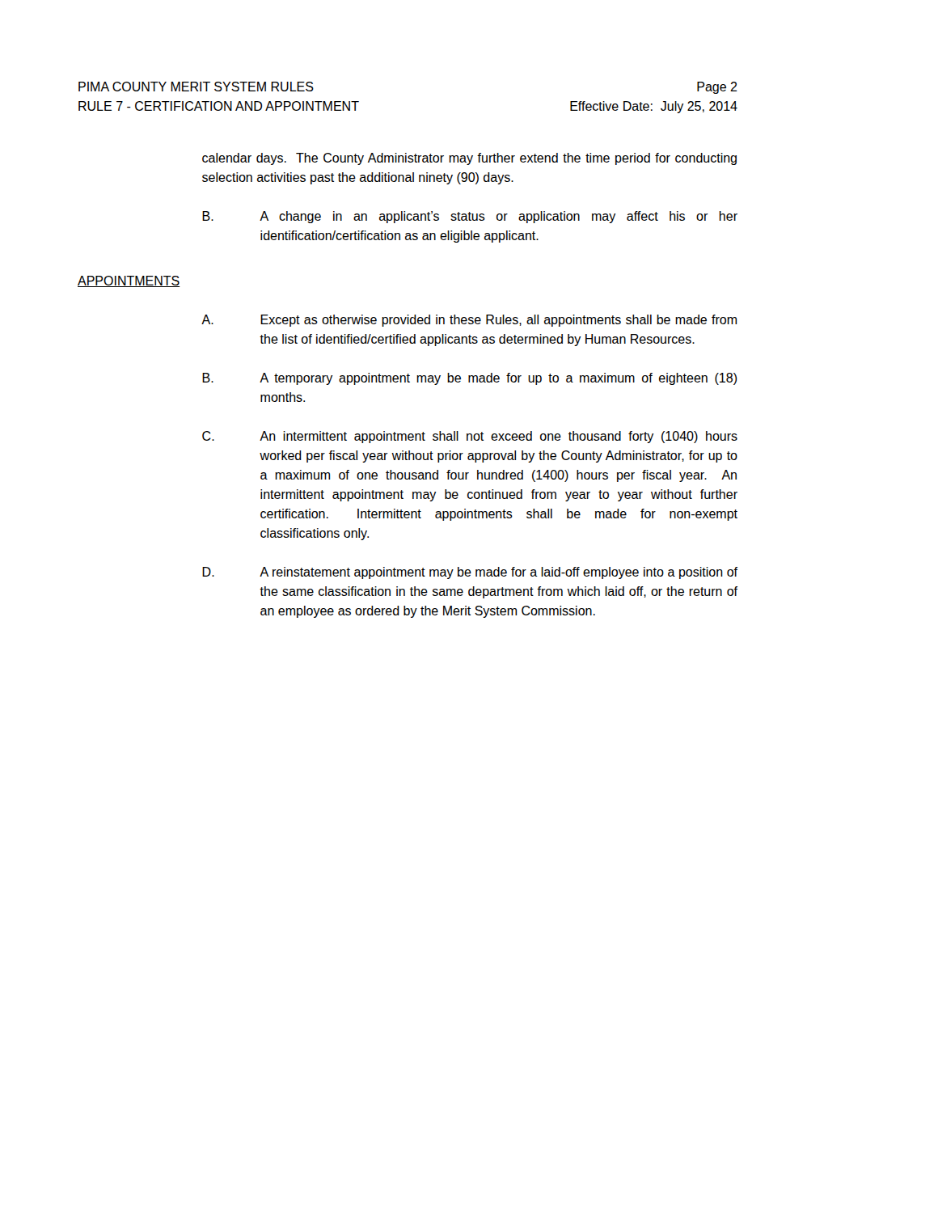PIMA COUNTY MERIT SYSTEM RULES
Page 2
RULE 7 - CERTIFICATION AND APPOINTMENT
Effective Date: July 25, 2014
calendar days. The County Administrator may further extend the time period for conducting selection activities past the additional ninety (90) days.
B.
A change in an applicant’s status or application may affect his or her identification/certification as an eligible applicant.
7.3
APPOINTMENTS
A.
Except as otherwise provided in these Rules, all appointments shall be made from the list of identified/certified applicants as determined by Human Resources.
B.
A temporary appointment may be made for up to a maximum of eighteen (18) months.
C.
An intermittent appointment shall not exceed one thousand forty (1040) hours worked per fiscal year without prior approval by the County Administrator, for up to a maximum of one thousand four hundred (1400) hours per fiscal year. An intermittent appointment may be continued from year to year without further certification. Intermittent appointments shall be made for non-exempt classifications only.
D.
A reinstatement appointment may be made for a laid-off employee into a position of the same classification in the same department from which laid off, or the return of an employee as ordered by the Merit System Commission.